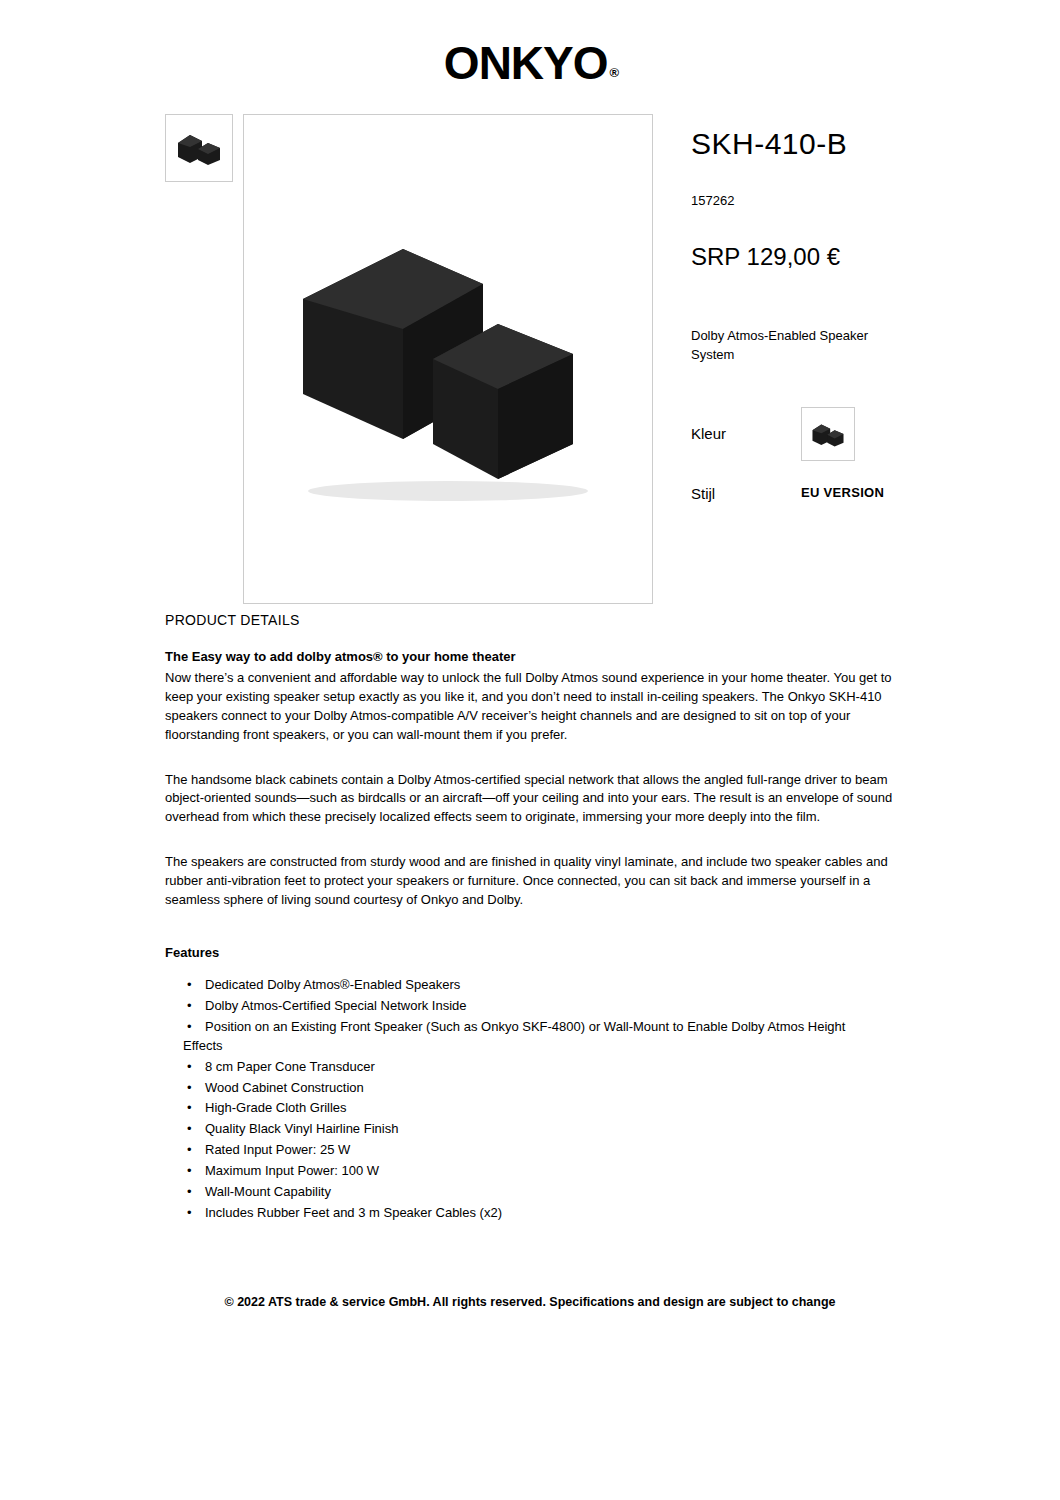ONKYO®
SKH-410-B
157262
SRP 129,00 €
Dolby Atmos-Enabled Speaker System
Kleur
Stijl
EU VERSION
PRODUCT DETAILS
The Easy way to add dolby atmos® to your home theater
Now there’s a convenient and affordable way to unlock the full Dolby Atmos sound experience in your home theater. You get to keep your existing speaker setup exactly as you like it, and you don’t need to install in-ceiling speakers. The Onkyo SKH-410 speakers connect to your Dolby Atmos-compatible A/V receiver’s height channels and are designed to sit on top of your floorstanding front speakers, or you can wall-mount them if you prefer.
The handsome black cabinets contain a Dolby Atmos-certified special network that allows the angled full-range driver to beam object-oriented sounds—such as birdcalls or an aircraft—off your ceiling and into your ears. The result is an envelope of sound overhead from which these precisely localized effects seem to originate, immersing your more deeply into the film.
The speakers are constructed from sturdy wood and are finished in quality vinyl laminate, and include two speaker cables and rubber anti-vibration feet to protect your speakers or furniture. Once connected, you can sit back and immerse yourself in a seamless sphere of living sound courtesy of Onkyo and Dolby.
Features
Dedicated Dolby Atmos®-Enabled Speakers
Dolby Atmos-Certified Special Network Inside
Position on an Existing Front Speaker (Such as Onkyo SKF-4800) or Wall-Mount to Enable Dolby Atmos Height
Effects
8 cm Paper Cone Transducer
Wood Cabinet Construction
High-Grade Cloth Grilles
Quality Black Vinyl Hairline Finish
Rated Input Power: 25 W
Maximum Input Power: 100 W
Wall-Mount Capability
Includes Rubber Feet and 3 m Speaker Cables (x2)
© 2022 ATS trade & service GmbH. All rights reserved. Specifications and design are subject to change